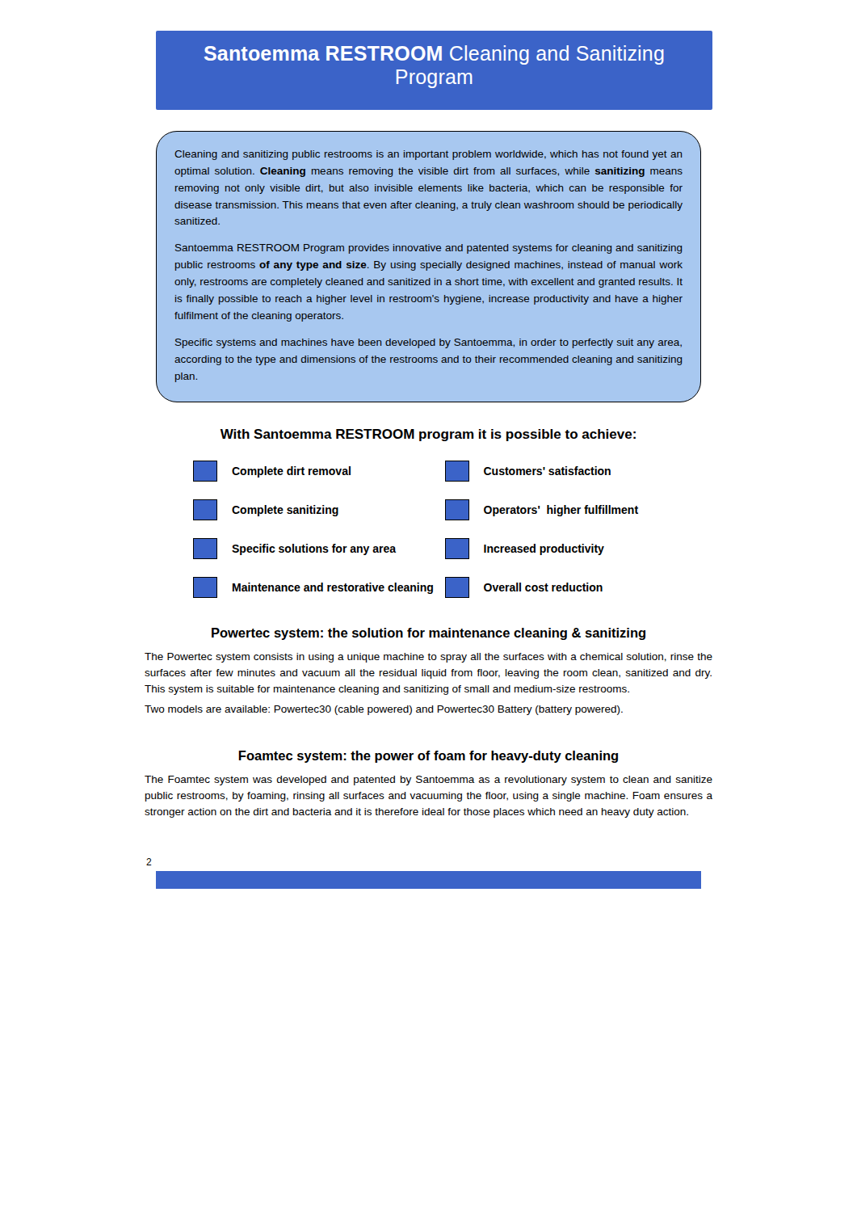Santoemma RESTROOM Cleaning and Sanitizing Program
Cleaning and sanitizing public restrooms is an important problem worldwide, which has not found yet an optimal solution. Cleaning means removing the visible dirt from all surfaces, while sanitizing means removing not only visible dirt, but also invisible elements like bacteria, which can be responsible for disease transmission. This means that even after cleaning, a truly clean washroom should be periodically sanitized.
Santoemma RESTROOM Program provides innovative and patented systems for cleaning and sanitizing public restrooms of any type and size. By using specially designed machines, instead of manual work only, restrooms are completely cleaned and sanitized in a short time, with excellent and granted results. It is finally possible to reach a higher level in restroom's hygiene, increase productivity and have a higher fulfilment of the cleaning operators.
Specific systems and machines have been developed by Santoemma, in order to perfectly suit any area, according to the type and dimensions of the restrooms and to their recommended cleaning and sanitizing plan.
With Santoemma RESTROOM program it is possible to achieve:
Complete dirt removal
Customers' satisfaction
Complete sanitizing
Operators' higher fulfillment
Specific solutions for any area
Increased productivity
Maintenance and restorative cleaning
Overall cost reduction
Powertec system: the solution for maintenance cleaning & sanitizing
The Powertec system consists in using a unique machine to spray all the surfaces with a chemical solution, rinse the surfaces after few minutes and vacuum all the residual liquid from floor, leaving the room clean, sanitized and dry. This system is suitable for maintenance cleaning and sanitizing of small and medium-size restrooms.
Two models are available: Powertec30 (cable powered) and Powertec30 Battery (battery powered).
Foamtec system: the power of foam for heavy-duty cleaning
The Foamtec system was developed and patented by Santoemma as a revolutionary system to clean and sanitize public restrooms, by foaming, rinsing all surfaces and vacuuming the floor, using a single machine. Foam ensures a stronger action on the dirt and bacteria and it is therefore ideal for those places which need an heavy duty action.
2